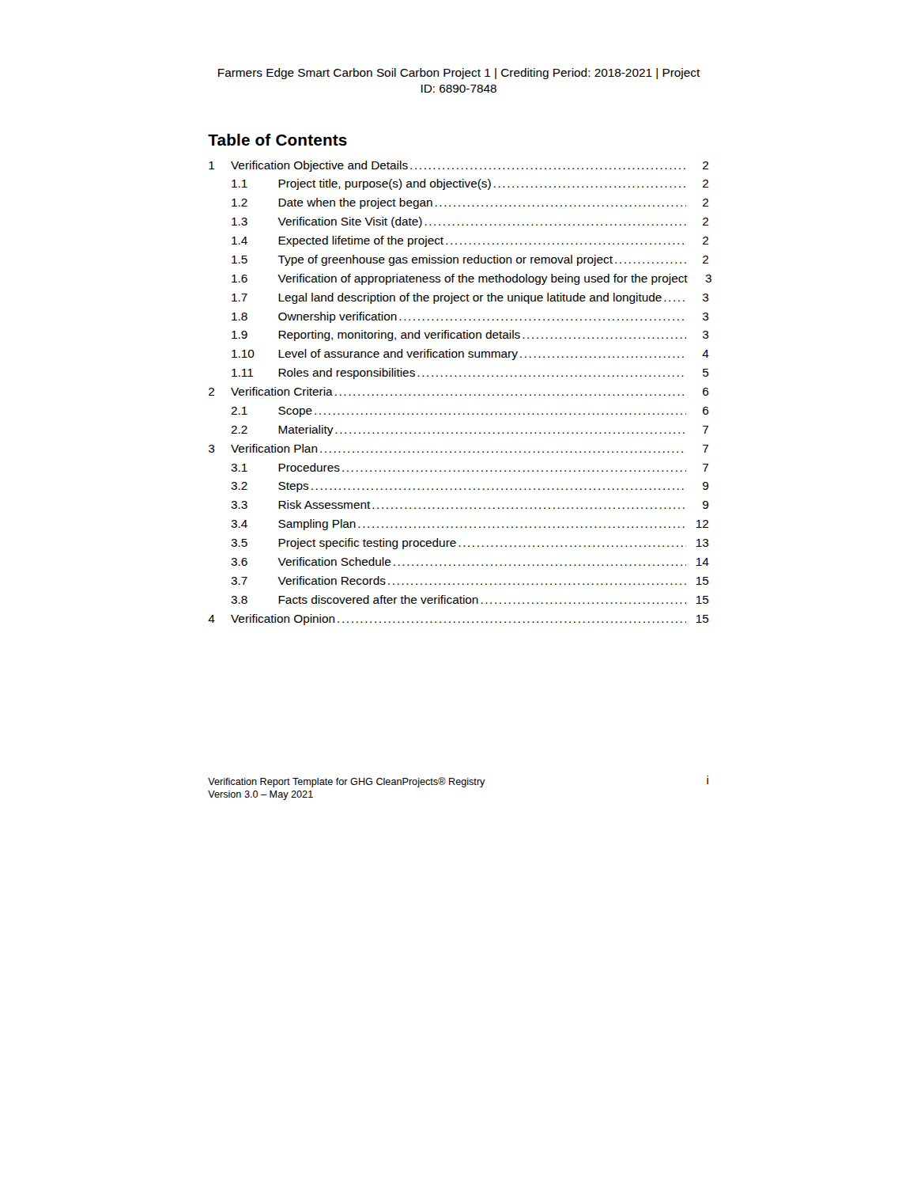Farmers Edge Smart Carbon Soil Carbon Project 1 | Crediting Period: 2018-2021 | Project ID: 6890-7848
Table of Contents
1 Verification Objective and Details .................................................................................................................. 2
1.1 Project title, purpose(s) and objective(s) ................................................................................................... 2
1.2 Date when the project began ......................................................................................................... 2
1.3 Verification Site Visit (date) ............................................................................................................ 2
1.4 Expected lifetime of the project ....................................................................................................... 2
1.5 Type of greenhouse gas emission reduction or removal project ............................................................. 2
1.6 Verification of appropriateness of the methodology being used for the project ........................................ 3
1.7 Legal land description of the project or the unique latitude and longitude ................................................ 3
1.8 Ownership verification ................................................................................................................. 3
1.9 Reporting, monitoring, and verification details ......................................................................................... 3
1.10 Level of assurance and verification summary ........................................................................................... 4
1.11 Roles and responsibilities .............................................................................................................. 5
2 Verification Criteria ................................................................................................................................. 6
2.1 Scope ................................................................................................................................................. 6
2.2 Materiality ............................................................................................................................................. 7
3 Verification Plan ....................................................................................................................................... 7
3.1 Procedures ........................................................................................................................................... 7
3.2 Steps ................................................................................................................................................. 9
3.3 Risk Assessment ..................................................................................................................................... 9
3.4 Sampling Plan ....................................................................................................................................... 12
3.5 Project specific testing procedure ......................................................................................................... 13
3.6 Verification Schedule ................................................................................................................. 14
3.7 Verification Records ................................................................................................................. 15
3.8 Facts discovered after the verification ................................................................................................. 15
4 Verification Opinion ................................................................................................................................. 15
Verification Report Template for GHG CleanProjects® Registry
Version 3.0 – May 2021 i